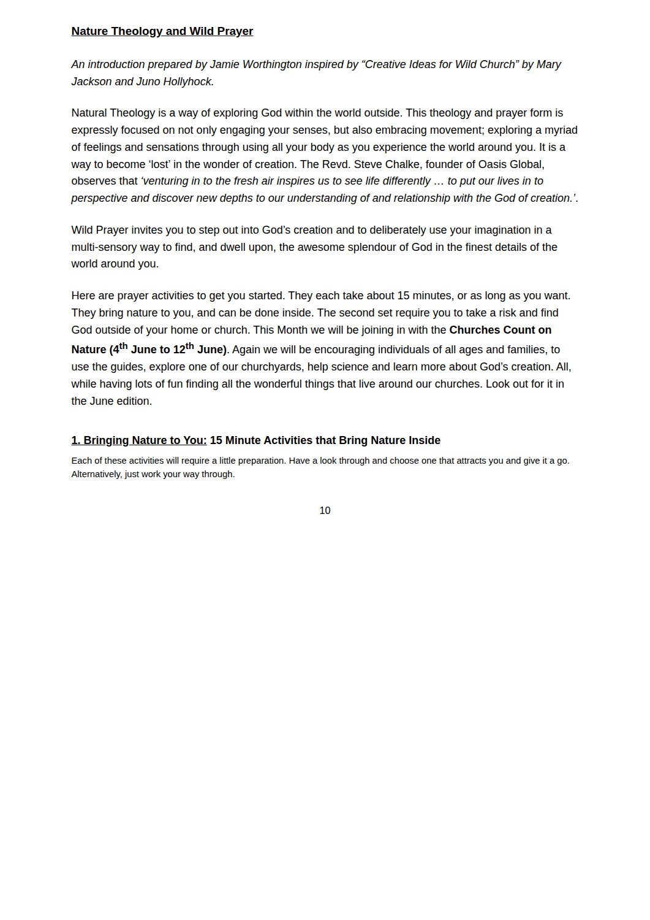Nature Theology and Wild Prayer
An introduction prepared by Jamie Worthington inspired by “Creative Ideas for Wild Church” by Mary Jackson and Juno Hollyhock.
Natural Theology is a way of exploring God within the world outside. This theology and prayer form is expressly focused on not only engaging your senses, but also embracing movement; exploring a myriad of feelings and sensations through using all your body as you experience the world around you. It is a way to become ‘lost’ in the wonder of creation. The Revd. Steve Chalke, founder of Oasis Global, observes that ‘venturing in to the fresh air inspires us to see life differently … to put our lives in to perspective and discover new depths to our understanding of and relationship with the God of creation.’.
Wild Prayer invites you to step out into God’s creation and to deliberately use your imagination in a multi-sensory way to find, and dwell upon, the awesome splendour of God in the finest details of the world around you.
Here are prayer activities to get you started. They each take about 15 minutes, or as long as you want. They bring nature to you, and can be done inside. The second set require you to take a risk and find God outside of your home or church. This Month we will be joining in with the Churches Count on Nature (4th June to 12th June). Again we will be encouraging individuals of all ages and families, to use the guides, explore one of our churchyards, help science and learn more about God’s creation. All, while having lots of fun finding all the wonderful things that live around our churches. Look out for it in the June edition.
1. Bringing Nature to You: 15 Minute Activities that Bring Nature Inside
Each of these activities will require a little preparation. Have a look through and choose one that attracts you and give it a go. Alternatively, just work your way through.
10